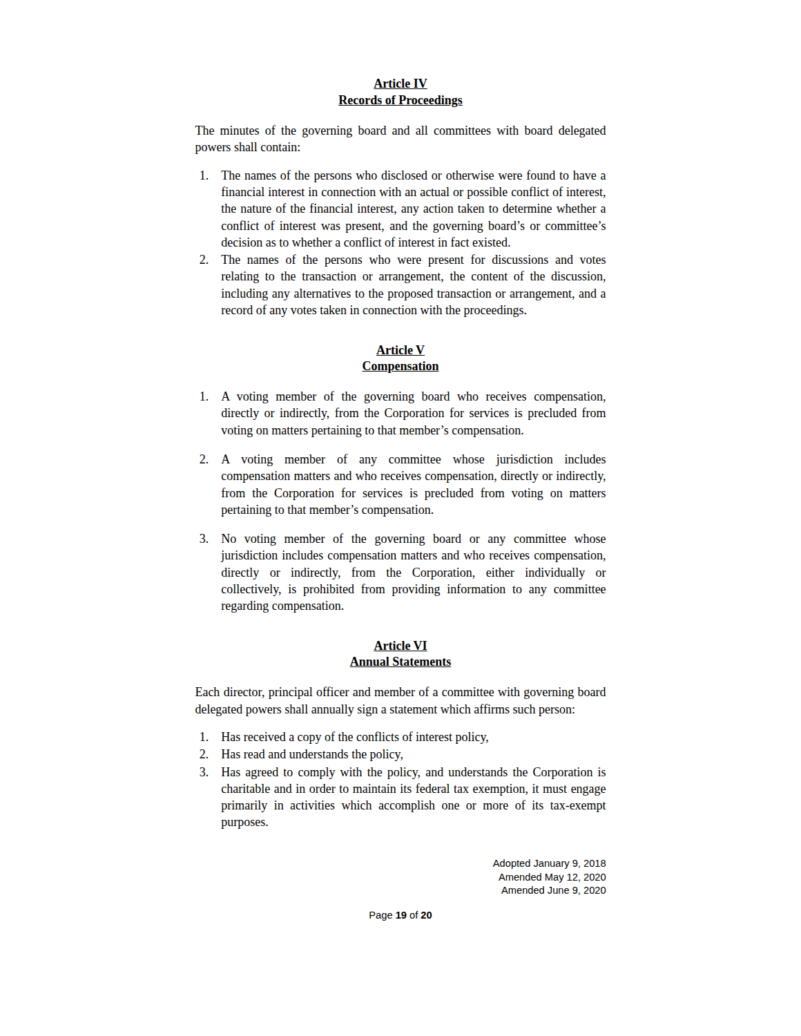Article IV Records of Proceedings
The minutes of the governing board and all committees with board delegated powers shall contain:
The names of the persons who disclosed or otherwise were found to have a financial interest in connection with an actual or possible conflict of interest, the nature of the financial interest, any action taken to determine whether a conflict of interest was present, and the governing board’s or committee’s decision as to whether a conflict of interest in fact existed.
The names of the persons who were present for discussions and votes relating to the transaction or arrangement, the content of the discussion, including any alternatives to the proposed transaction or arrangement, and a record of any votes taken in connection with the proceedings.
Article V Compensation
A voting member of the governing board who receives compensation, directly or indirectly, from the Corporation for services is precluded from voting on matters pertaining to that member’s compensation.
A voting member of any committee whose jurisdiction includes compensation matters and who receives compensation, directly or indirectly, from the Corporation for services is precluded from voting on matters pertaining to that member’s compensation.
No voting member of the governing board or any committee whose jurisdiction includes compensation matters and who receives compensation, directly or indirectly, from the Corporation, either individually or collectively, is prohibited from providing information to any committee regarding compensation.
Article VI Annual Statements
Each director, principal officer and member of a committee with governing board delegated powers shall annually sign a statement which affirms such person:
Has received a copy of the conflicts of interest policy,
Has read and understands the policy,
Has agreed to comply with the policy, and understands the Corporation is charitable and in order to maintain its federal tax exemption, it must engage primarily in activities which accomplish one or more of its tax-exempt purposes.
Adopted January 9, 2018
Amended May 12, 2020
Amended June 9, 2020
Page 19 of 20